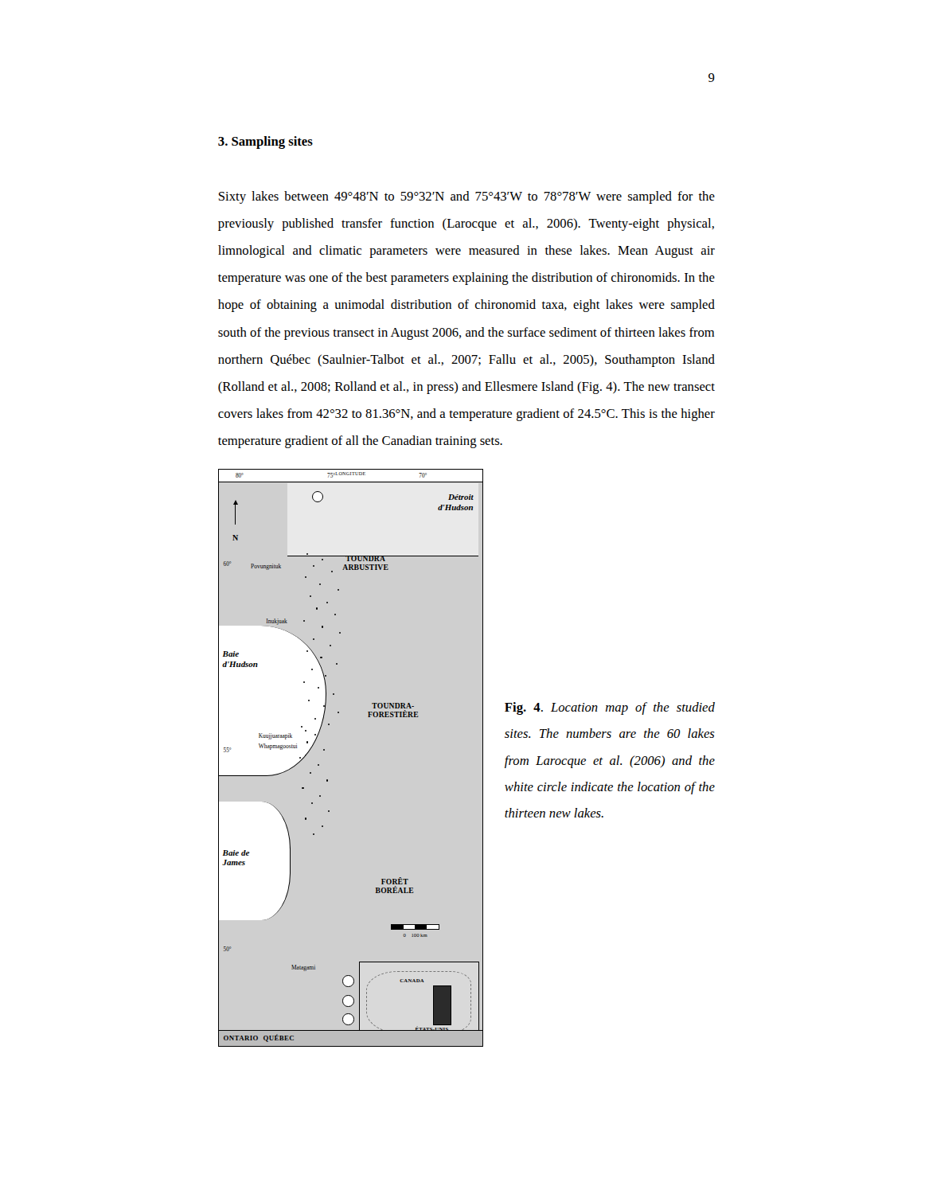9
3. Sampling sites
Sixty lakes between 49°48′N to 59°32′N and 75°43′W to 78°78′W were sampled for the previously published transfer function (Larocque et al., 2006). Twenty-eight physical, limnological and climatic parameters were measured in these lakes. Mean August air temperature was one of the best parameters explaining the distribution of chironomids. In the hope of obtaining a unimodal distribution of chironomid taxa, eight lakes were sampled south of the previous transect in August 2006, and the surface sediment of thirteen lakes from northern Québec (Saulnier-Talbot et al., 2007; Fallu et al., 2005), Southampton Island (Rolland et al., 2008; Rolland et al., in press) and Ellesmere Island (Fig. 4). The new transect covers lakes from 42°32 to 81.36°N, and a temperature gradient of 24.5°C. This is the higher temperature gradient of all the Canadian training sets.
LONGITUDE
80°
75°
70°
N
60°
55°
50°
Détroit
d'Hudson
Baie
d'Hudson
Baie de
James
TOUNDRA
ARBUSTIVE
TOUNDRA-
FORESTIÈRE
FORÊT
BORÉALE
Povungnituk
Inukjuak
Kuujjuaraapik
Whapmagoostui
Matagami
0 100 km
CANADA
ÉTATS-UNIS
ONTARIOQUÉBEC
Fig. 4. Location map of the studied sites. The numbers are the 60 lakes from Larocque et al. (2006) and the white circle indicate the location of the thirteen new lakes.